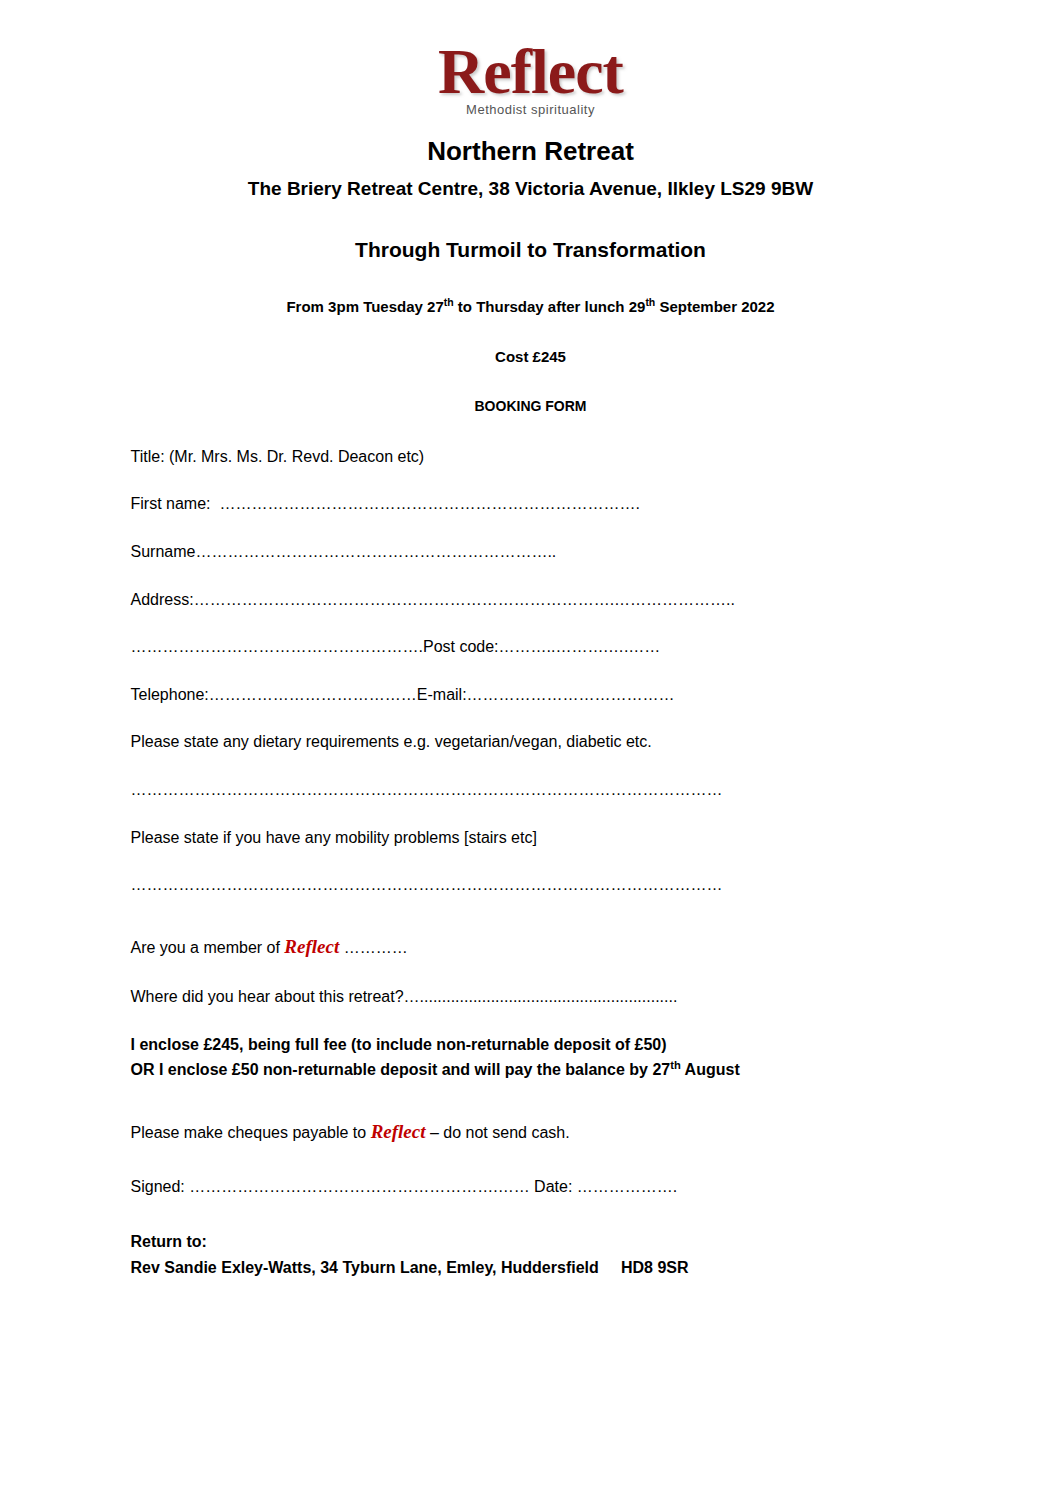Reflect
Methodist spirituality
Northern Retreat
The Briery Retreat Centre, 38 Victoria Avenue, Ilkley LS29 9BW
Through Turmoil to Transformation
From 3pm Tuesday 27th to Thursday after lunch 29th September 2022
Cost £245
BOOKING FORM
Title: (Mr. Mrs. Ms. Dr. Revd. Deacon etc)
First name: …………………………………………………………………….
Surname…………………………………………………………..
Address:…………………………………………………………………….…………………..
………………………………………………. Post code:………..……….….……
Telephone:…………………………………E-mail:…………………………………
Please state any dietary requirements e.g. vegetarian/vegan, diabetic etc.
…………………………………………………………………………………………………
Please state if you have any mobility problems [stairs etc]
…………………………………………………………………………………………………
Are you a member of Reflect …………
Where did you hear about this retreat?…..........................................................
I enclose £245, being full fee (to include non-returnable deposit of £50)
OR I enclose £50 non-returnable deposit and will pay the balance by 27th August
Please make cheques payable to Reflect – do not send cash.
Signed: ………………………………………………….…… Date: ……………….
Return to:
Rev Sandie Exley-Watts, 34 Tyburn Lane, Emley, Huddersfield HD8 9SR